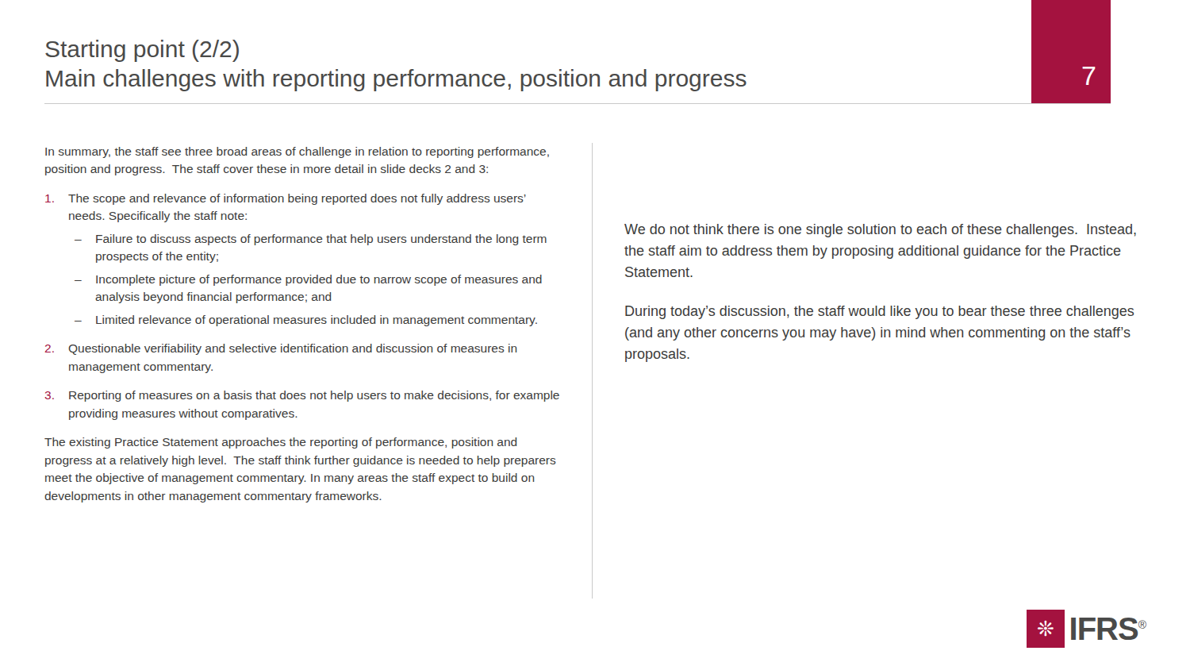7
Starting point (2/2) Main challenges with reporting performance, position and progress
In summary, the staff see three broad areas of challenge in relation to reporting performance, position and progress. The staff cover these in more detail in slide decks 2 and 3:
The scope and relevance of information being reported does not fully address users’ needs. Specifically the staff note:
Failure to discuss aspects of performance that help users understand the long term prospects of the entity;
Incomplete picture of performance provided due to narrow scope of measures and analysis beyond financial performance; and
Limited relevance of operational measures included in management commentary.
Questionable verifiability and selective identification and discussion of measures in management commentary.
Reporting of measures on a basis that does not help users to make decisions, for example providing measures without comparatives.
The existing Practice Statement approaches the reporting of performance, position and progress at a relatively high level. The staff think further guidance is needed to help preparers meet the objective of management commentary. In many areas the staff expect to build on developments in other management commentary frameworks.
We do not think there is one single solution to each of these challenges. Instead, the staff aim to address them by proposing additional guidance for the Practice Statement.
During today’s discussion, the staff would like you to bear these three challenges (and any other concerns you may have) in mind when commenting on the staff’s proposals.
❊
IFRS®